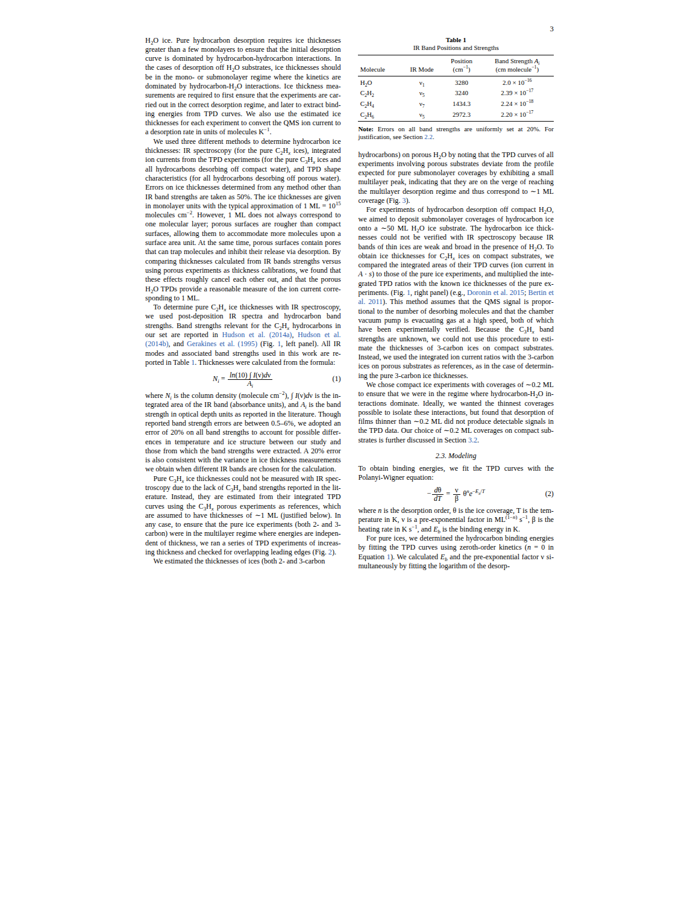3
H2O ice. Pure hydrocarbon desorption requires ice thicknesses greater than a few monolayers to ensure that the initial desorption curve is dominated by hydrocarbon-hydrocarbon interactions. In the cases of desorption off H2O substrates, ice thicknesses should be in the mono- or submonolayer regime where the kinetics are dominated by hydrocarbon-H2O interactions. Ice thickness measurements are required to first ensure that the experiments are carried out in the correct desorption regime, and later to extract binding energies from TPD curves. We also use the estimated ice thicknesses for each experiment to convert the QMS ion current to a desorption rate in units of molecules K−1.
We used three different methods to determine hydrocarbon ice thicknesses: IR spectroscopy (for the pure C2Hx ices), integrated ion currents from the TPD experiments (for the pure C3Hx ices and all hydrocarbons desorbing off compact water), and TPD shape characteristics (for all hydrocarbons desorbing off porous water). Errors on ice thicknesses determined from any method other than IR band strengths are taken as 50%. The ice thicknesses are given in monolayer units with the typical approximation of 1 ML = 1015 molecules cm−2. However, 1 ML does not always correspond to one molecular layer; porous surfaces are rougher than compact surfaces, allowing them to accommodate more molecules upon a surface area unit. At the same time, porous surfaces contain pores that can trap molecules and inhibit their release via desorption. By comparing thicknesses calculated from IR bands strengths versus using porous experiments as thickness calibrations, we found that these effects roughly cancel each other out, and that the porous H2O TPDs provide a reasonable measure of the ion current corresponding to 1 ML.
To determine pure C2Hx ice thicknesses with IR spectroscopy, we used post-deposition IR spectra and hydrocarbon band strengths. Band strengths relevant for the C2Hx hydrocarbons in our set are reported in Hudson et al. (2014a), Hudson et al. (2014b), and Gerakines et al. (1995) (Fig. 1, left panel). All IR modes and associated band strengths used in this work are reported in Table 1. Thicknesses were calculated from the formula:
Ni = ln(10) ∫ I(ν)dν Ai
(1)
where Ni is the column density (molecule cm−2), ∫ I(ν)dν is the integrated area of the IR band (absorbance units), and Ai is the band strength in optical depth units as reported in the literature. Though reported band strength errors are between 0.5–6%, we adopted an error of 20% on all band strengths to account for possible differences in temperature and ice structure between our study and those from which the band strengths were extracted. A 20% error is also consistent with the variance in ice thickness measurements we obtain when different IR bands are chosen for the calculation.
Pure C3Hx ice thicknesses could not be measured with IR spectroscopy due to the lack of C3Hx band strengths reported in the literature. Instead, they are estimated from their integrated TPD curves using the C3Hx porous experiments as references, which are assumed to have thicknesses of ∼1 ML (justified below). In any case, to ensure that the pure ice experiments (both 2- and 3-carbon) were in the multilayer regime where energies are independent of thickness, we ran a series of TPD experiments of increasing thickness and checked for overlapping leading edges (Fig. 2).
We estimated the thicknesses of ices (both 2- and 3-carbon
Table 1
IR Band Positions and Strengths
| Molecule | IR Mode | Position (cm −1 ) | Band Strength A i (cm molecule −1 ) |
| --- | --- | --- | --- |
| H 2 O | ν 1 | 3280 | 2.0 × 10 −16 |
| C 2 H 2 | ν 5 | 3240 | 2.39 × 10 −17 |
| C 2 H 4 | ν 7 | 1434.3 | 2.24 × 10 −18 |
| C 2 H 6 | ν 5 | 2972.3 | 2.20 × 10 −17 |
Note: Errors on all band strengths are uniformly set at 20%. For justification, see Section 2.2.
hydrocarbons) on porous H2O by noting that the TPD curves of all experiments involving porous substrates deviate from the profile expected for pure submonolayer coverages by exhibiting a small multilayer peak, indicating that they are on the verge of reaching the multilayer desorption regime and thus correspond to ∼1 ML coverage (Fig. 3).
For experiments of hydrocarbon desorption off compact H2O, we aimed to deposit submonolayer coverages of hydrocarbon ice onto a ∼50 ML H2O ice substrate. The hydrocarbon ice thicknesses could not be verified with IR spectroscopy because IR bands of thin ices are weak and broad in the presence of H2O. To obtain ice thicknesses for C2Hx ices on compact substrates, we compared the integrated areas of their TPD curves (ion current in A · s) to those of the pure ice experiments, and multiplied the integrated TPD ratios with the known ice thicknesses of the pure experiments. (Fig. 1, right panel) (e.g., Doronin et al. 2015; Bertin et al. 2011). This method assumes that the QMS signal is proportional to the number of desorbing molecules and that the chamber vacuum pump is evacuating gas at a high speed, both of which have been experimentally verified. Because the C3Hx band strengths are unknown, we could not use this procedure to estimate the thicknesses of 3-carbon ices on compact substrates. Instead, we used the integrated ion current ratios with the 3-carbon ices on porous substrates as references, as in the case of determining the pure 3-carbon ice thicknesses.
We chose compact ice experiments with coverages of ∼0.2 ML to ensure that we were in the regime where hydrocarbon-H2O interactions dominate. Ideally, we wanted the thinnest coverages possible to isolate these interactions, but found that desorption of films thinner than ∼0.2 ML did not produce detectable signals in the TPD data. Our choice of ∼0.2 ML coverages on compact substrates is further discussed in Section 3.2.
2.3. Modeling
To obtain binding energies, we fit the TPD curves with the Polanyi-Wigner equation:
−dθ dT = νβ θne−Eb/T
(2)
where n is the desorption order, θ is the ice coverage, T is the temperature in K, ν is a pre-exponential factor in ML(1−n) s−1, β is the heating rate in K s−1, and Eb is the binding energy in K.
For pure ices, we determined the hydrocarbon binding energies by fitting the TPD curves using zeroth-order kinetics (n = 0 in Equation 1). We calculated Eb and the pre-exponential factor ν simultaneously by fitting the logarithm of the desorp-